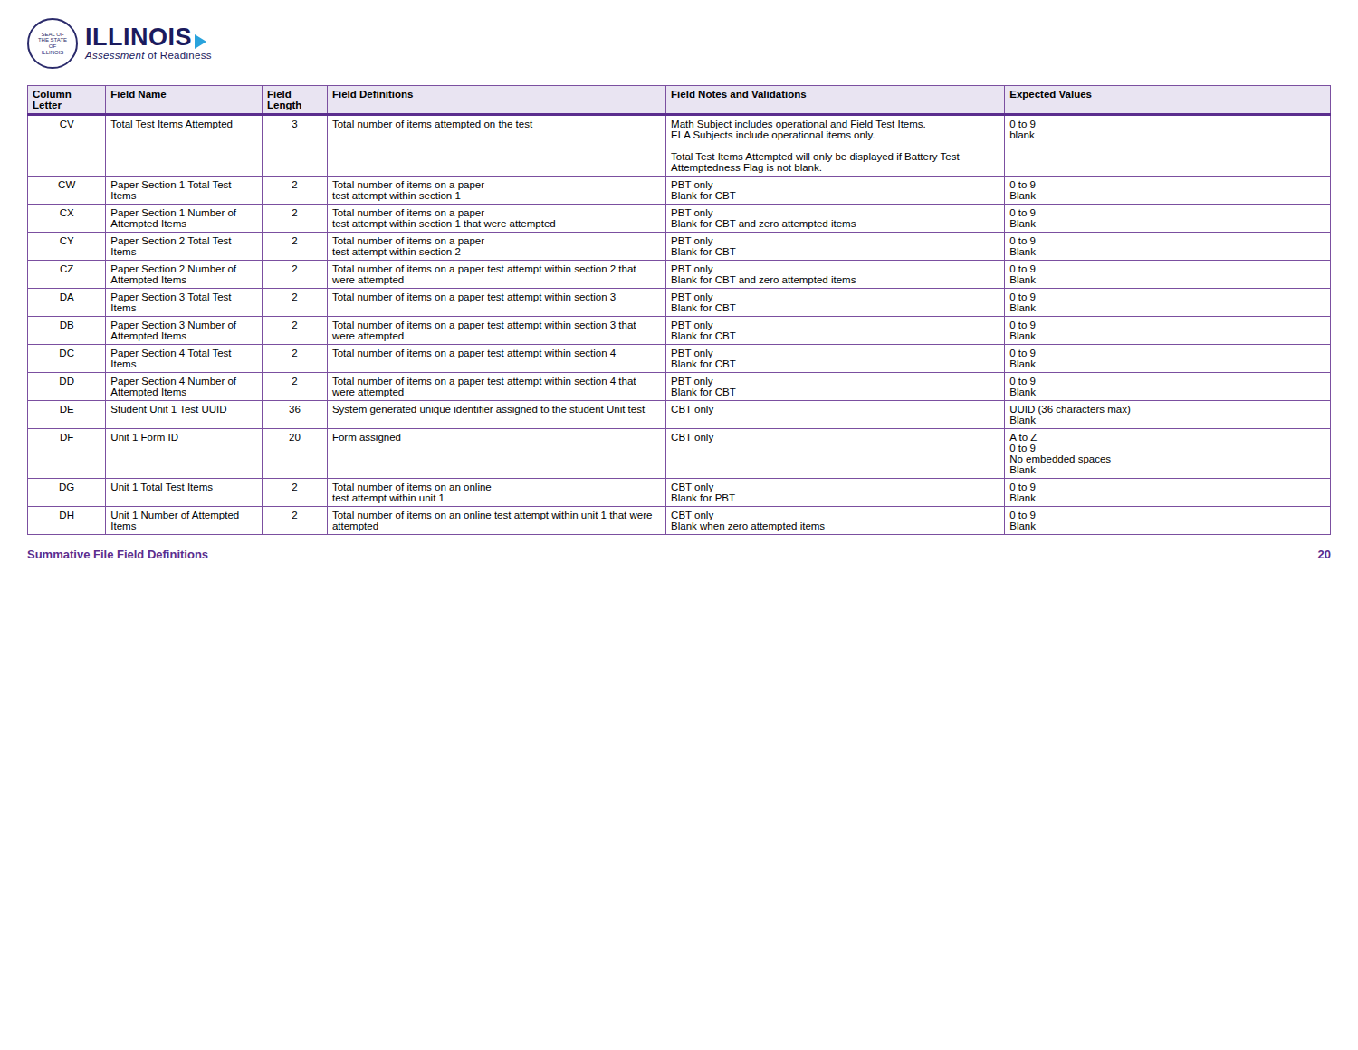SEAL OF
THE STATE
OF
ILLINOIS
ILLINOIS
Assessment of Readiness
| Column Letter | Field Name | Field Length | Field Definitions | Field Notes and Validations | Expected Values |
| --- | --- | --- | --- | --- | --- |
| CV | Total Test Items Attempted | 3 | Total number of items attempted on the test | Math Subject includes operational and Field Test Items. ELA Subjects include operational items only. Total Test Items Attempted will only be displayed if Battery Test Attemptedness Flag is not blank. | 0 to 9 blank |
| CW | Paper Section 1 Total Test Items | 2 | Total number of items on a paper test attempt within section 1 | PBT only Blank for CBT | 0 to 9 Blank |
| CX | Paper Section 1 Number of Attempted Items | 2 | Total number of items on a paper test attempt within section 1 that were attempted | PBT only Blank for CBT and zero attempted items | 0 to 9 Blank |
| CY | Paper Section 2 Total Test Items | 2 | Total number of items on a paper test attempt within section 2 | PBT only Blank for CBT | 0 to 9 Blank |
| CZ | Paper Section 2 Number of Attempted Items | 2 | Total number of items on a paper test attempt within section 2 that were attempted | PBT only Blank for CBT and zero attempted items | 0 to 9 Blank |
| DA | Paper Section 3 Total Test Items | 2 | Total number of items on a paper test attempt within section 3 | PBT only Blank for CBT | 0 to 9 Blank |
| DB | Paper Section 3 Number of Attempted Items | 2 | Total number of items on a paper test attempt within section 3 that were attempted | PBT only Blank for CBT | 0 to 9 Blank |
| DC | Paper Section 4 Total Test Items | 2 | Total number of items on a paper test attempt within section 4 | PBT only Blank for CBT | 0 to 9 Blank |
| DD | Paper Section 4 Number of Attempted Items | 2 | Total number of items on a paper test attempt within section 4 that were attempted | PBT only Blank for CBT | 0 to 9 Blank |
| DE | Student Unit 1 Test UUID | 36 | System generated unique identifier assigned to the student Unit test | CBT only | UUID (36 characters max) Blank |
| DF | Unit 1 Form ID | 20 | Form assigned | CBT only | A to Z 0 to 9 No embedded spaces Blank |
| DG | Unit 1 Total Test Items | 2 | Total number of items on an online test attempt within unit 1 | CBT only Blank for PBT | 0 to 9 Blank |
| DH | Unit 1 Number of Attempted Items | 2 | Total number of items on an online test attempt within unit 1 that were attempted | CBT only Blank when zero attempted items | 0 to 9 Blank |
Summative File Field Definitions
20